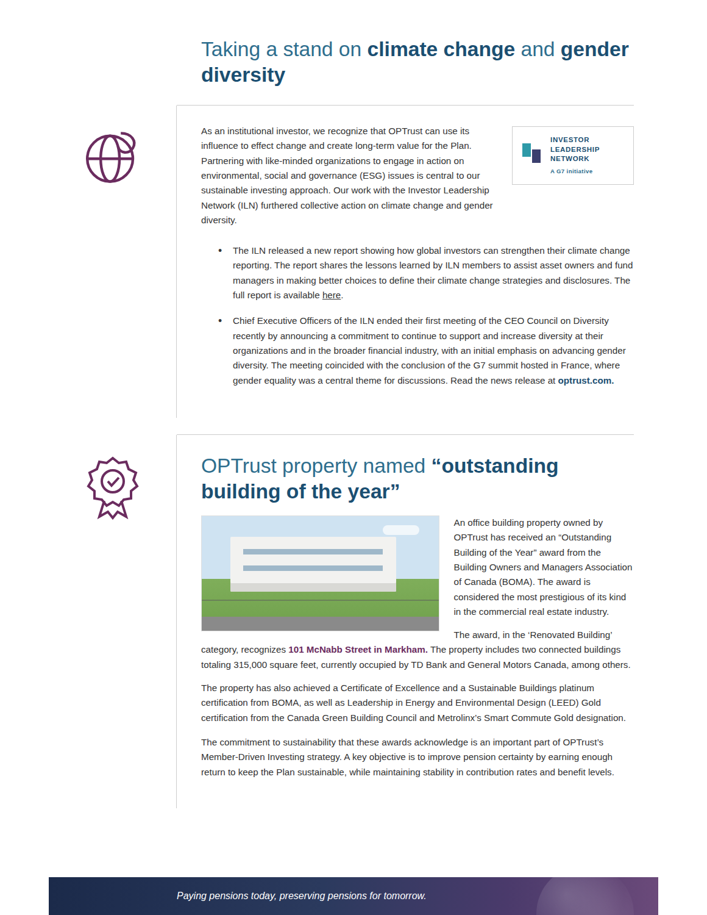Taking a stand on climate change and gender diversity
As an institutional investor, we recognize that OPTrust can use its influence to effect change and create long-term value for the Plan. Partnering with like-minded organizations to engage in action on environmental, social and governance (ESG) issues is central to our sustainable investing approach. Our work with the Investor Leadership Network (ILN) furthered collective action on climate change and gender diversity.
INVESTOR
LEADERSHIP
NETWORK A G7 initiative
The ILN released a new report showing how global investors can strengthen their climate change reporting. The report shares the lessons learned by ILN members to assist asset owners and fund managers in making better choices to define their climate change strategies and disclosures. The full report is available here.
Chief Executive Officers of the ILN ended their first meeting of the CEO Council on Diversity recently by announcing a commitment to continue to support and increase diversity at their organizations and in the broader financial industry, with an initial emphasis on advancing gender diversity. The meeting coincided with the conclusion of the G7 summit hosted in France, where gender equality was a central theme for discussions. Read the news release at optrust.com.
OPTrust property named “outstanding building of the year”
An office building property owned by OPTrust has received an “Outstanding Building of the Year” award from the Building Owners and Managers Association of Canada (BOMA). The award is considered the most prestigious of its kind in the commercial real estate industry.
The award, in the ‘Renovated Building’ category, recognizes 101 McNabb Street in Markham. The property includes two connected buildings totaling 315,000 square feet, currently occupied by TD Bank and General Motors Canada, among others.
The property has also achieved a Certificate of Excellence and a Sustainable Buildings platinum certification from BOMA, as well as Leadership in Energy and Environmental Design (LEED) Gold certification from the Canada Green Building Council and Metrolinx’s Smart Commute Gold designation.
The commitment to sustainability that these awards acknowledge is an important part of OPTrust’s Member-Driven Investing strategy. A key objective is to improve pension certainty by earning enough return to keep the Plan sustainable, while maintaining stability in contribution rates and benefit levels.
Paying pensions today, preserving pensions for tomorrow.